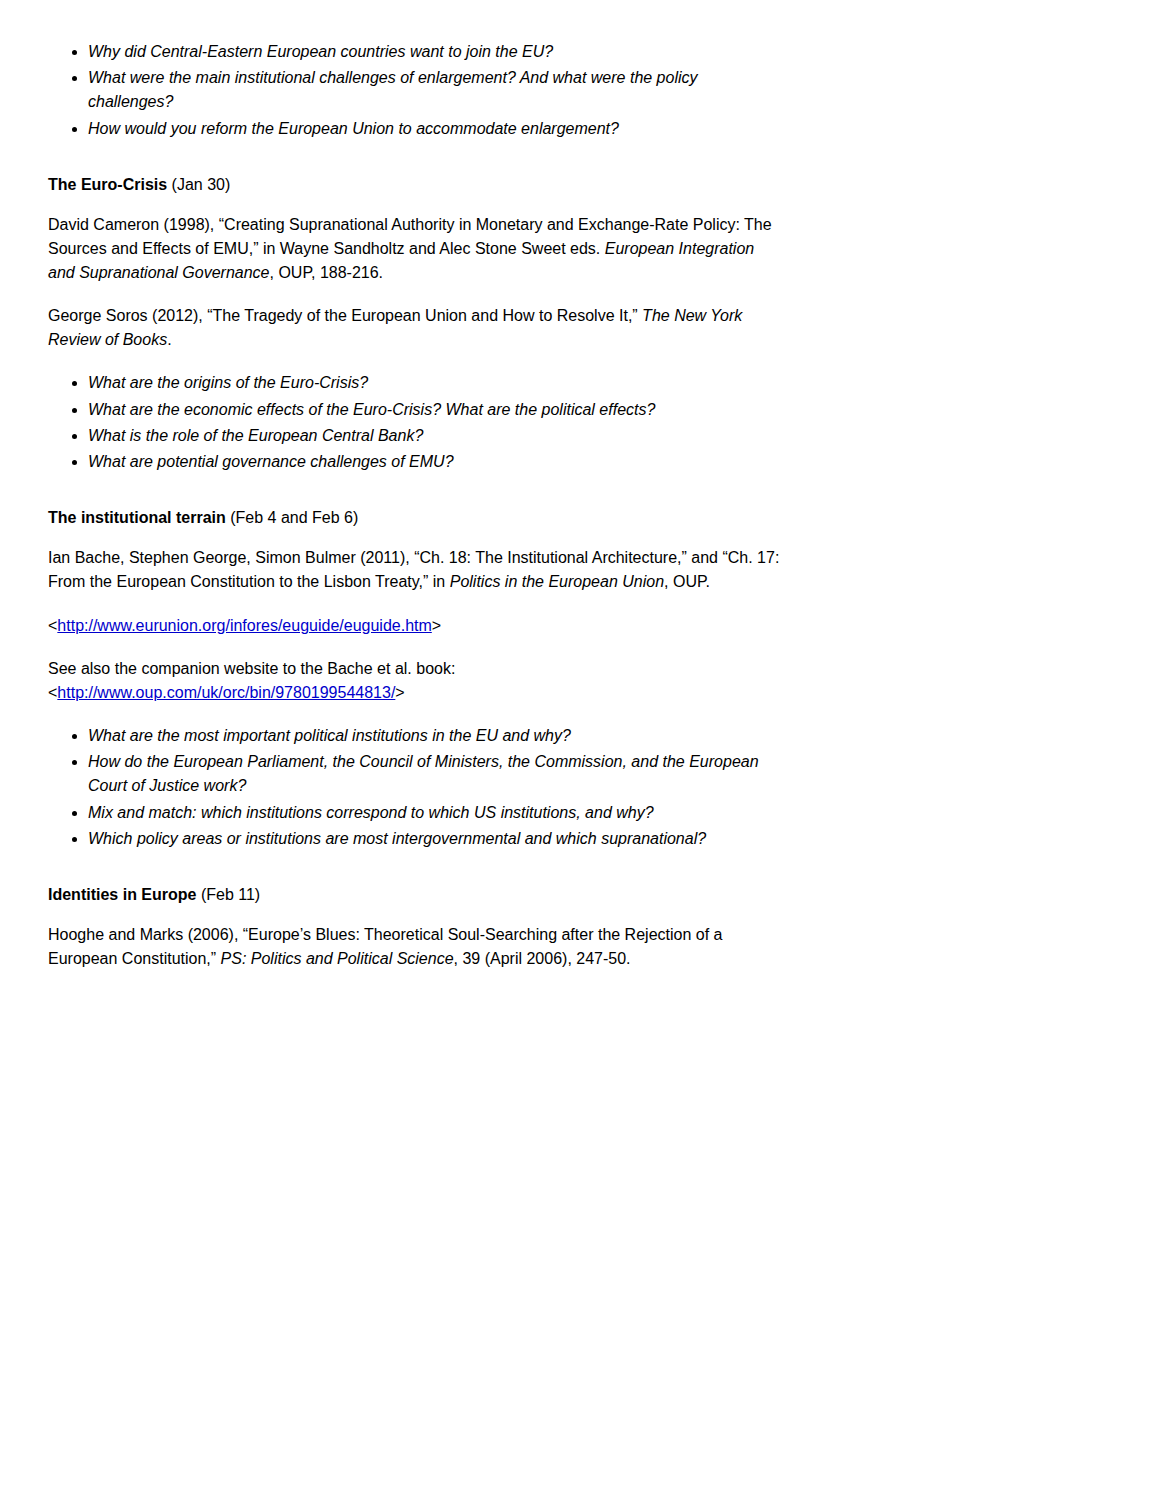Why did Central-Eastern European countries want to join the EU?
What were the main institutional challenges of enlargement? And what were the policy challenges?
How would you reform the European Union to accommodate enlargement?
The Euro-Crisis (Jan 30)
David Cameron (1998), “Creating Supranational Authority in Monetary and Exchange-Rate Policy: The Sources and Effects of EMU,” in Wayne Sandholtz and Alec Stone Sweet eds. European Integration and Supranational Governance, OUP, 188-216.
George Soros (2012), “The Tragedy of the European Union and How to Resolve It,” The New York Review of Books.
What are the origins of the Euro-Crisis?
What are the economic effects of the Euro-Crisis? What are the political effects?
What is the role of the European Central Bank?
What are potential governance challenges of EMU?
The institutional terrain (Feb 4 and Feb 6)
Ian Bache, Stephen George, Simon Bulmer (2011), “Ch. 18: The Institutional Architecture,” and “Ch. 17: From the European Constitution to the Lisbon Treaty,” in Politics in the European Union, OUP.
<http://www.eurunion.org/infores/euguide/euguide.htm>
See also the companion website to the Bache et al. book:
<http://www.oup.com/uk/orc/bin/9780199544813/>
What are the most important political institutions in the EU and why?
How do the European Parliament, the Council of Ministers, the Commission, and the European Court of Justice work?
Mix and match: which institutions correspond to which US institutions, and why?
Which policy areas or institutions are most intergovernmental and which supranational?
Identities in Europe (Feb 11)
Hooghe and Marks (2006), “Europe’s Blues: Theoretical Soul-Searching after the Rejection of a European Constitution,” PS: Politics and Political Science, 39 (April 2006), 247-50.